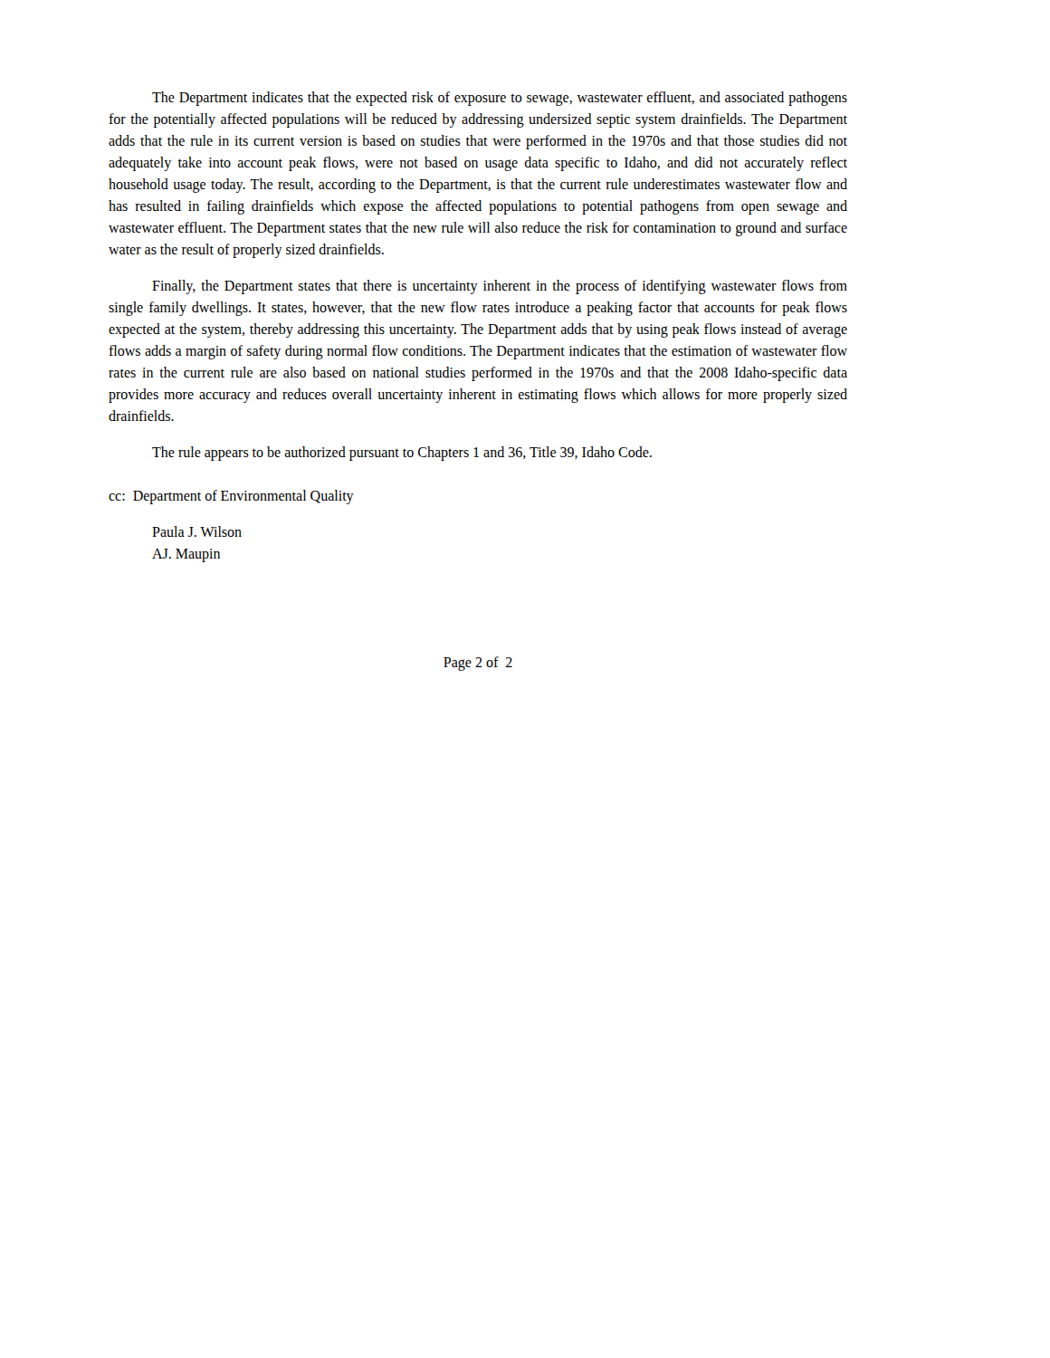The Department indicates that the expected risk of exposure to sewage, wastewater effluent, and associated pathogens for the potentially affected populations will be reduced by addressing undersized septic system drainfields. The Department adds that the rule in its current version is based on studies that were performed in the 1970s and that those studies did not adequately take into account peak flows, were not based on usage data specific to Idaho, and did not accurately reflect household usage today. The result, according to the Department, is that the current rule underestimates wastewater flow and has resulted in failing drainfields which expose the affected populations to potential pathogens from open sewage and wastewater effluent. The Department states that the new rule will also reduce the risk for contamination to ground and surface water as the result of properly sized drainfields.
Finally, the Department states that there is uncertainty inherent in the process of identifying wastewater flows from single family dwellings. It states, however, that the new flow rates introduce a peaking factor that accounts for peak flows expected at the system, thereby addressing this uncertainty. The Department adds that by using peak flows instead of average flows adds a margin of safety during normal flow conditions. The Department indicates that the estimation of wastewater flow rates in the current rule are also based on national studies performed in the 1970s and that the 2008 Idaho-specific data provides more accuracy and reduces overall uncertainty inherent in estimating flows which allows for more properly sized drainfields.
The rule appears to be authorized pursuant to Chapters 1 and 36, Title 39, Idaho Code.
cc: Department of Environmental Quality
Paula J. Wilson
AJ. Maupin
Page 2 of 2